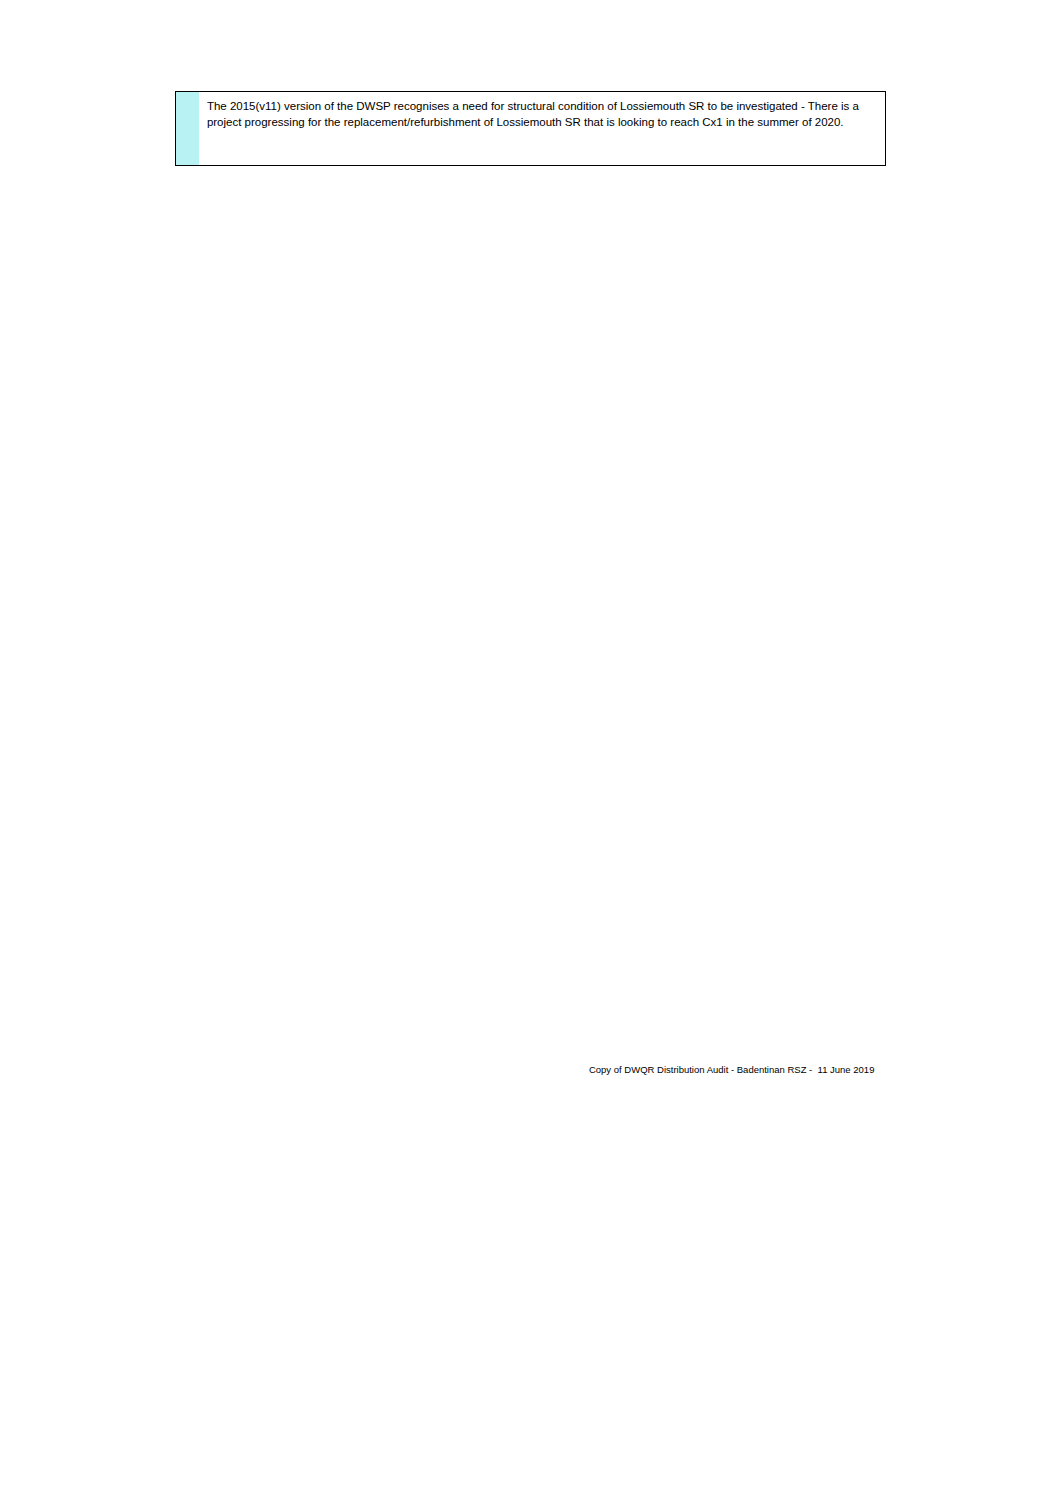The 2015(v11) version of the DWSP recognises a need for structural condition of Lossiemouth SR to be investigated - There is a project progressing for the replacement/refurbishment of Lossiemouth SR that is looking to reach Cx1 in the summer of 2020.
Copy of DWQR Distribution Audit - Badentinan RSZ - 11 June 2019